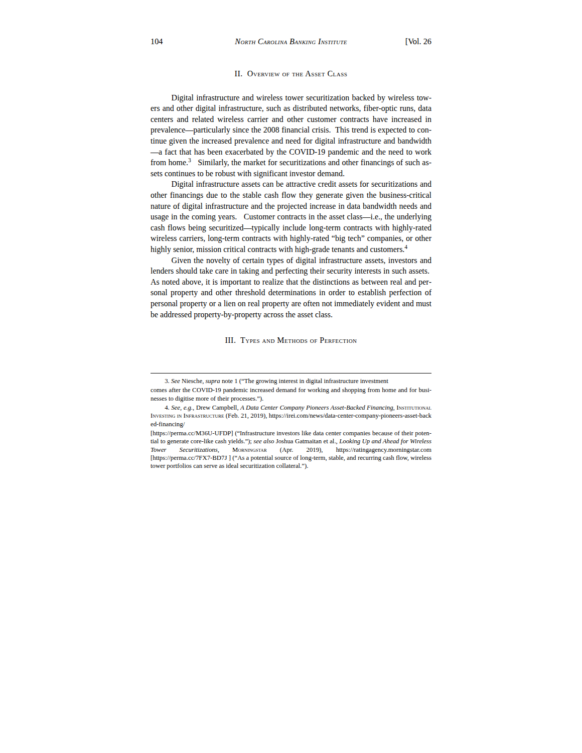104
North Carolina Banking Institute
[Vol. 26
II. Overview of the Asset Class
Digital infrastructure and wireless tower securitization backed by wireless towers and other digital infrastructure, such as distributed networks, fiber-optic runs, data centers and related wireless carrier and other customer contracts have increased in prevalence—particularly since the 2008 financial crisis. This trend is expected to continue given the increased prevalence and need for digital infrastructure and bandwidth—a fact that has been exacerbated by the COVID-19 pandemic and the need to work from home.3 Similarly, the market for securitizations and other financings of such assets continues to be robust with significant investor demand.
Digital infrastructure assets can be attractive credit assets for securitizations and other financings due to the stable cash flow they generate given the business-critical nature of digital infrastructure and the projected increase in data bandwidth needs and usage in the coming years. Customer contracts in the asset class—i.e., the underlying cash flows being securitized—typically include long-term contracts with highly-rated wireless carriers, long-term contracts with highly-rated “big tech” companies, or other highly senior, mission critical contracts with high-grade tenants and customers.4
Given the novelty of certain types of digital infrastructure assets, investors and lenders should take care in taking and perfecting their security interests in such assets. As noted above, it is important to realize that the distinctions as between real and personal property and other threshold determinations in order to establish perfection of personal property or a lien on real property are often not immediately evident and must be addressed property-by-property across the asset class.
III. Types and Methods of Perfection
3. See Niesche, supra note 1 (“The growing interest in digital infrastructure investment
comes after the COVID-19 pandemic increased demand for working and shopping from home and for businesses to digitise more of their processes.”).
4. See, e.g., Drew Campbell, A Data Center Company Pioneers Asset-Backed Financing, Institutional Investing in Infrastructure (Feb. 21, 2019), https://irei.com/news/data-center-company-pioneers-asset-backed-financing/
[https://perma.cc/M36U-UFDP] (“Infrastructure investors like data center companies because of their potential to generate core-like cash yields.”); see also Joshua Gatmaitan et al., Looking Up and Ahead for Wireless Tower Securitizations, Morningstar (Apr. 2019), https://ratingagency.morningstar.com [https://perma.cc/7FX7-BD7J ] (“As a potential source of long-term, stable, and recurring cash flow, wireless tower portfolios can serve as ideal securitization collateral.”).